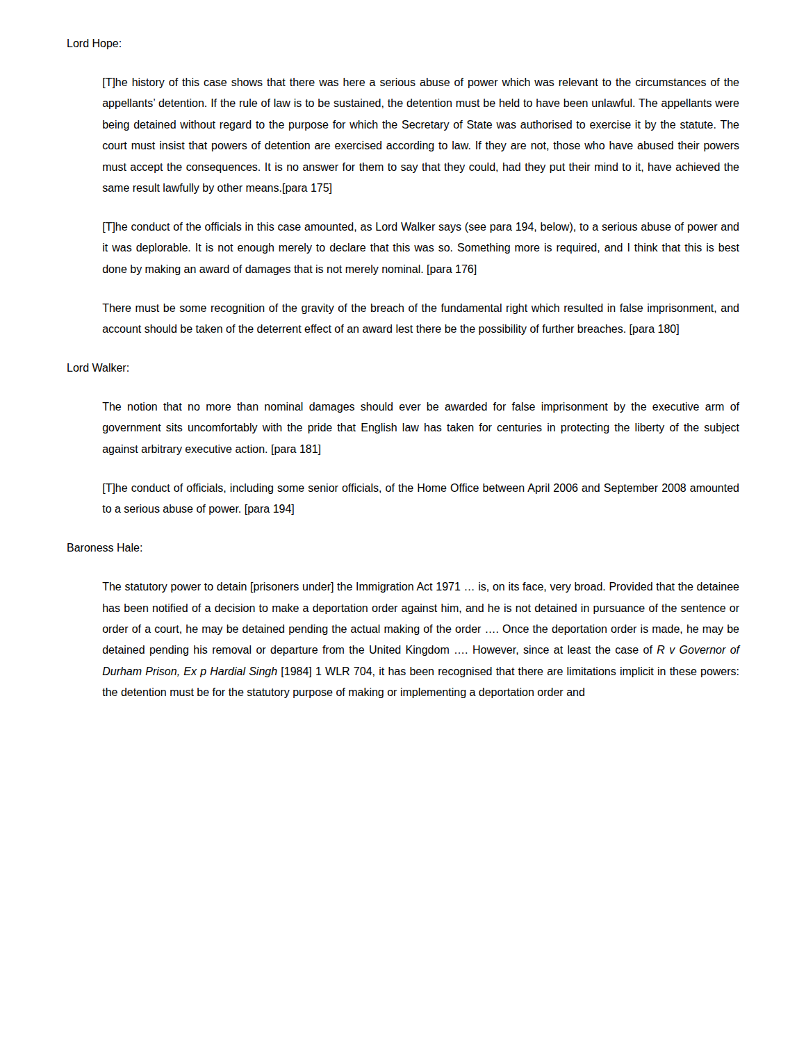Lord Hope:
[T]he history of this case shows that there was here a serious abuse of power which was relevant to the circumstances of the appellants’ detention. If the rule of law is to be sustained, the detention must be held to have been unlawful. The appellants were being detained without regard to the purpose for which the Secretary of State was authorised to exercise it by the statute. The court must insist that powers of detention are exercised according to law. If they are not, those who have abused their powers must accept the consequences. It is no answer for them to say that they could, had they put their mind to it, have achieved the same result lawfully by other means.[para 175]
[T]he conduct of the officials in this case amounted, as Lord Walker says (see para 194, below), to a serious abuse of power and it was deplorable. It is not enough merely to declare that this was so. Something more is required, and I think that this is best done by making an award of damages that is not merely nominal. [para 176]
There must be some recognition of the gravity of the breach of the fundamental right which resulted in false imprisonment, and account should be taken of the deterrent effect of an award lest there be the possibility of further breaches. [para 180]
Lord Walker:
The notion that no more than nominal damages should ever be awarded for false imprisonment by the executive arm of government sits uncomfortably with the pride that English law has taken for centuries in protecting the liberty of the subject against arbitrary executive action. [para 181]
[T]he conduct of officials, including some senior officials, of the Home Office between April 2006 and September 2008 amounted to a serious abuse of power. [para 194]
Baroness Hale:
The statutory power to detain [prisoners under] the Immigration Act 1971 … is, on its face, very broad. Provided that the detainee has been notified of a decision to make a deportation order against him, and he is not detained in pursuance of the sentence or order of a court, he may be detained pending the actual making of the order …. Once the deportation order is made, he may be detained pending his removal or departure from the United Kingdom …. However, since at least the case of R v Governor of Durham Prison, Ex p Hardial Singh [1984] 1 WLR 704, it has been recognised that there are limitations implicit in these powers: the detention must be for the statutory purpose of making or implementing a deportation order and